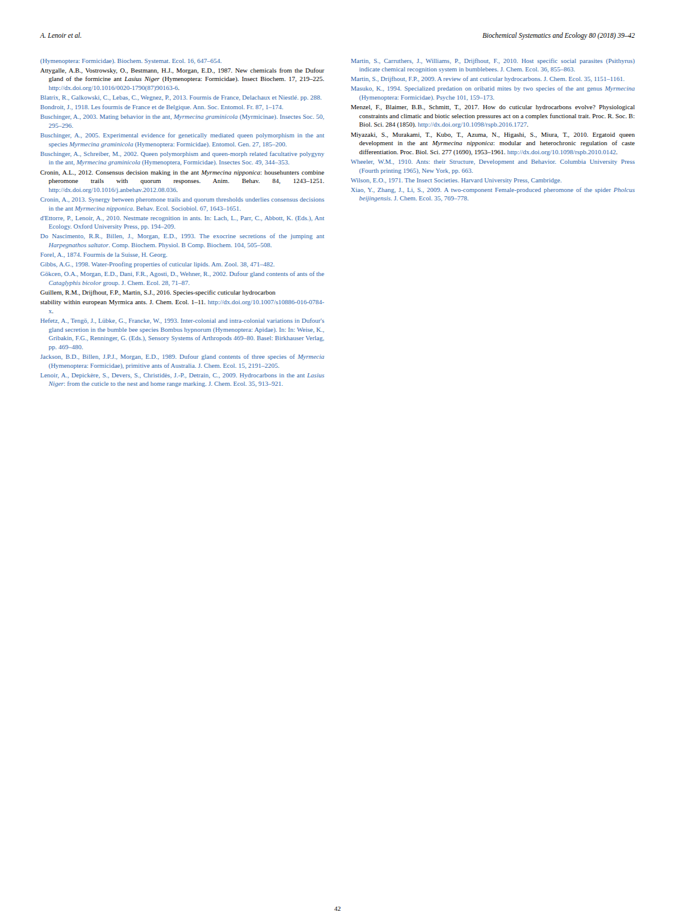A. Lenoir et al.
Biochemical Systematics and Ecology 80 (2018) 39–42
(Hymenoptera: Formicidae). Biochem. Systemat. Ecol. 16, 647–654.
Attygalle, A.B., Vostrowsky, O., Bestmann, H.J., Morgan, E.D., 1987. New chemicals from the Dufour gland of the formicine ant Lasius Niger (Hymenoptera: Formicidae). Insect Biochem. 17, 219–225. http://dx.doi.org/10.1016/0020-1790(87)90163-6.
Blatrix, R., Galkowski, C., Lebas, C., Wegnez, P., 2013. Fourmis de France, Delachaux et Niestlé. pp. 288.
Bondroit, J., 1918. Les fourmis de France et de Belgique. Ann. Soc. Entomol. Fr. 87, 1–174.
Buschinger, A., 2003. Mating behavior in the ant, Myrmecina graminicola (Myrmicinae). Insectes Soc. 50, 295–296.
Buschinger, A., 2005. Experimental evidence for genetically mediated queen polymorphism in the ant species Myrmecina graminicola (Hymenoptera: Formicidae). Entomol. Gen. 27, 185–200.
Buschinger, A., Schreiber, M., 2002. Queen polymorphism and queen-morph related facultative polygyny in the ant, Myrmecina graminicola (Hymenoptera, Formicidae). Insectes Soc. 49, 344–353.
Cronin, A.L., 2012. Consensus decision making in the ant Myrmecina nipponica: househunters combine pheromone trails with quorum responses. Anim. Behav. 84, 1243–1251. http://dx.doi.org/10.1016/j.anbehav.2012.08.036.
Cronin, A., 2013. Synergy between pheromone trails and quorum thresholds underlies consensus decisions in the ant Myrmecina nipponica. Behav. Ecol. Sociobiol. 67, 1643–1651.
d'Ettorre, P., Lenoir, A., 2010. Nestmate recognition in ants. In: Lach, L., Parr, C., Abbott, K. (Eds.), Ant Ecology. Oxford University Press, pp. 194–209.
Do Nascimento, R.R., Billen, J., Morgan, E.D., 1993. The exocrine secretions of the jumping ant Harpegnathos saltator. Comp. Biochem. Physiol. B Comp. Biochem. 104, 505–508.
Forel, A., 1874. Fourmis de la Suisse, H. Georg.
Gibbs, A.G., 1998. Water-Proofing properties of cuticular lipids. Am. Zool. 38, 471–482.
Gökcen, O.A., Morgan, E.D., Dani, F.R., Agosti, D., Wehner, R., 2002. Dufour gland contents of ants of the Cataglyphis bicolor group. J. Chem. Ecol. 28, 71–87.
Guillem, R.M., Drijfhout, F.P., Martin, S.J., 2016. Species-specific cuticular hydrocarbon
stability within european Myrmica ants. J. Chem. Ecol. 1–11. http://dx.doi.org/10.1007/s10886-016-0784-x.
Hefetz, A., Tengö, J., Lübke, G., Francke, W., 1993. Inter-colonial and intra-colonial variations in Dufour's gland secretion in the bumble bee species Bombus hypnorum (Hymenoptera: Apidae). In: In: Weise, K., Gribakin, F.G., Renninger, G. (Eds.), Sensory Systems of Arthropods 469–80. Basel: Birkhauser Verlag, pp. 469–480.
Jackson, B.D., Billen, J.P.J., Morgan, E.D., 1989. Dufour gland contents of three species of Myrmecia (Hymenoptera: Formicidae), primitive ants of Australia. J. Chem. Ecol. 15, 2191–2205.
Lenoir, A., Depickère, S., Devers, S., Christidès, J.-P., Detrain, C., 2009. Hydrocarbons in the ant Lasius Niger: from the cuticle to the nest and home range marking. J. Chem. Ecol. 35, 913–921.
Martin, S., Carruthers, J., Williams, P., Drijfhout, F., 2010. Host specific social parasites (Psithyrus) indicate chemical recognition system in bumblebees. J. Chem. Ecol. 36, 855–863.
Martin, S., Drijfhout, F.P., 2009. A review of ant cuticular hydrocarbons. J. Chem. Ecol. 35, 1151–1161.
Masuko, K., 1994. Specialized predation on oribatid mites by two species of the ant genus Myrmecina (Hymenoptera: Formicidae). Psyche 101, 159–173.
Menzel, F., Blaimer, B.B., Schmitt, T., 2017. How do cuticular hydrocarbons evolve? Physiological constraints and climatic and biotic selection pressures act on a complex functional trait. Proc. R. Soc. B: Biol. Sci. 284 (1850). http://dx.doi.org/10.1098/rspb.2016.1727.
Miyazaki, S., Murakami, T., Kubo, T., Azuma, N., Higashi, S., Miura, T., 2010. Ergatoid queen development in the ant Myrmecina nipponica: modular and heterochronic regulation of caste differentiation. Proc. Biol. Sci. 277 (1690), 1953–1961. http://dx.doi.org/10.1098/rspb.2010.0142.
Wheeler, W.M., 1910. Ants: their Structure, Development and Behavior. Columbia University Press (Fourth printing 1965), New York, pp. 663.
Wilson, E.O., 1971. The Insect Societies. Harvard University Press, Cambridge.
Xiao, Y., Zhang, J., Li, S., 2009. A two-component Female-produced pheromone of the spider Pholcus beijingensis. J. Chem. Ecol. 35, 769–778.
42